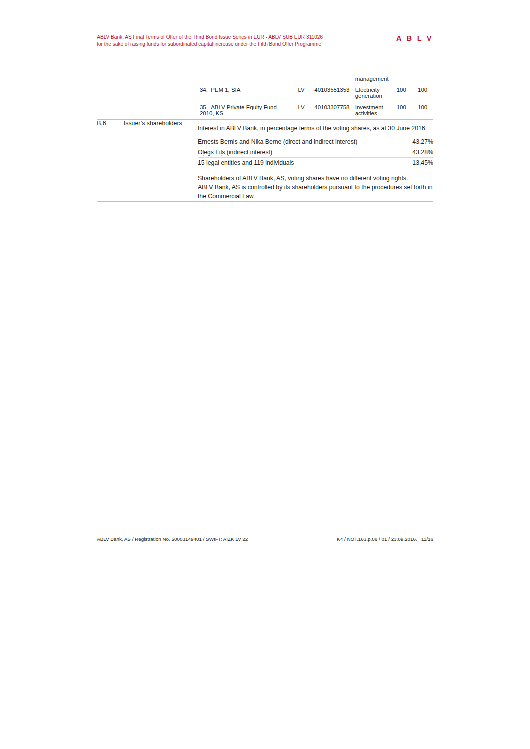ABLV Bank, AS Final Terms of Offer of the Third Bond Issue Series in EUR - ABLV SUB EUR 311026
for the sake of raising funds for subordinated capital increase under the Fifth Bond Offer Programme
A B L V
| | | / / / / management / / / / 34. PEM 1, SIA / LV / 40103551353 / Electricity generation / 100 / 100 / / 35. ABLV Private Equity Fund 2010, KS / LV / 40103307758 / Investment activities / 100 / 100 / |
| B.6 | Issuer’s shareholders | Interest in ABLV Bank, in percentage terms of the voting shares, as at 30 June 2016: / Ernests Bernis and Nika Berne (direct and indirect interest) / 43.27% / / Oļegs Fiļs (indirect interest) / 43.28% / / 15 legal entities and 119 individuals / 13.45% / Shareholders of ABLV Bank, AS, voting shares have no different voting rights. ABLV Bank, AS is controlled by its shareholders pursuant to the procedures set forth in the Commercial Law. |
ABLV Bank, AS / Registration No. 50003149401 / SWIFT: AIZK LV 22
K4 / NOT.163.p.08 / 01 / 23.09.2016. 11/16